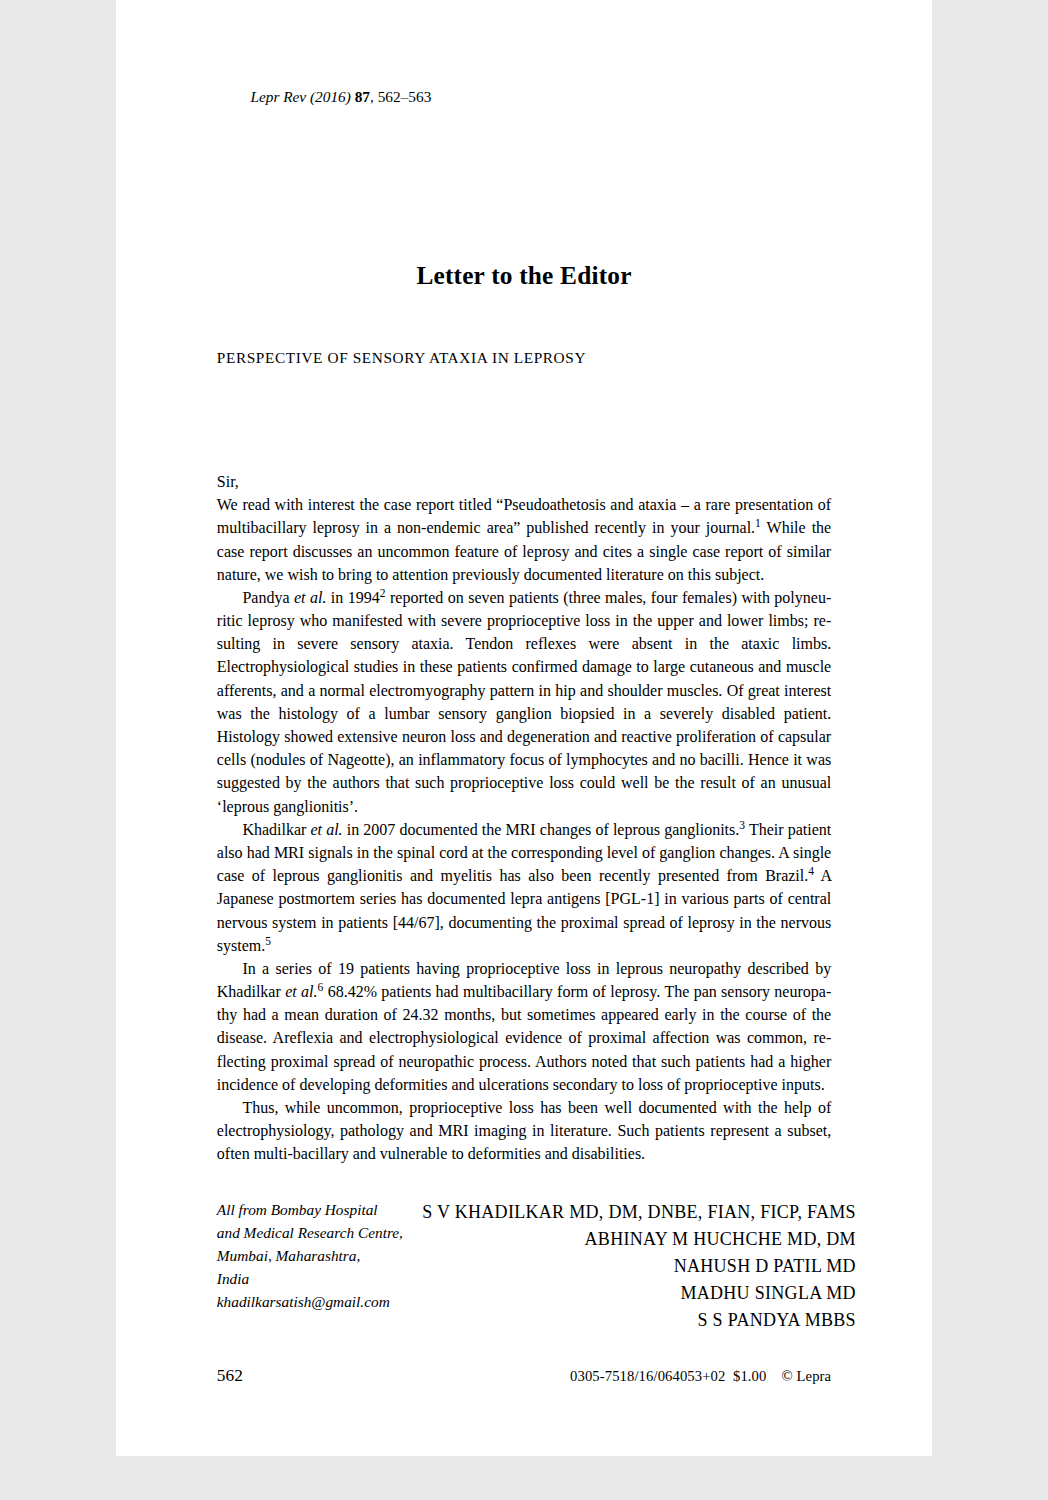Lepr Rev (2016) 87, 562–563
Letter to the Editor
Perspective of sensory ataxia in leprosy
Sir,
We read with interest the case report titled “Pseudoathetosis and ataxia – a rare presentation of multibacillary leprosy in a non-endemic area” published recently in your journal.1 While the case report discusses an uncommon feature of leprosy and cites a single case report of similar nature, we wish to bring to attention previously documented literature on this subject.
Pandya et al. in 19942 reported on seven patients (three males, four females) with polyneuritic leprosy who manifested with severe proprioceptive loss in the upper and lower limbs; resulting in severe sensory ataxia. Tendon reflexes were absent in the ataxic limbs. Electrophysiological studies in these patients confirmed damage to large cutaneous and muscle afferents, and a normal electromyography pattern in hip and shoulder muscles. Of great interest was the histology of a lumbar sensory ganglion biopsied in a severely disabled patient. Histology showed extensive neuron loss and degeneration and reactive proliferation of capsular cells (nodules of Nageotte), an inflammatory focus of lymphocytes and no bacilli. Hence it was suggested by the authors that such proprioceptive loss could well be the result of an unusual ‘leprous ganglionitis’.
Khadilkar et al. in 2007 documented the MRI changes of leprous ganglionits.3 Their patient also had MRI signals in the spinal cord at the corresponding level of ganglion changes. A single case of leprous ganglionitis and myelitis has also been recently presented from Brazil.4 A Japanese postmortem series has documented lepra antigens [PGL-1] in various parts of central nervous system in patients [44/67], documenting the proximal spread of leprosy in the nervous system.5
In a series of 19 patients having proprioceptive loss in leprous neuropathy described by Khadilkar et al.6 68.42% patients had multibacillary form of leprosy. The pan sensory neuropathy had a mean duration of 24.32 months, but sometimes appeared early in the course of the disease. Areflexia and electrophysiological evidence of proximal affection was common, reflecting proximal spread of neuropathic process. Authors noted that such patients had a higher incidence of developing deformities and ulcerations secondary to loss of proprioceptive inputs.
Thus, while uncommon, proprioceptive loss has been well documented with the help of electrophysiology, pathology and MRI imaging in literature. Such patients represent a subset, often multi-bacillary and vulnerable to deformities and disabilities.
All from Bombay Hospital
and Medical Research Centre,
Mumbai, Maharashtra,
India
khadilkarsatish@gmail.com
S V KHADILKAR MD, DM, DNBE, FIAN, FICP, FAMS
ABHINAY M HUCHCHE MD, DM
NAHUSH D PATIL MD
MADHU SINGLA MD
S S PANDYA MBBS
562
0305-7518/16/064053+02 $1.00 © Lepra